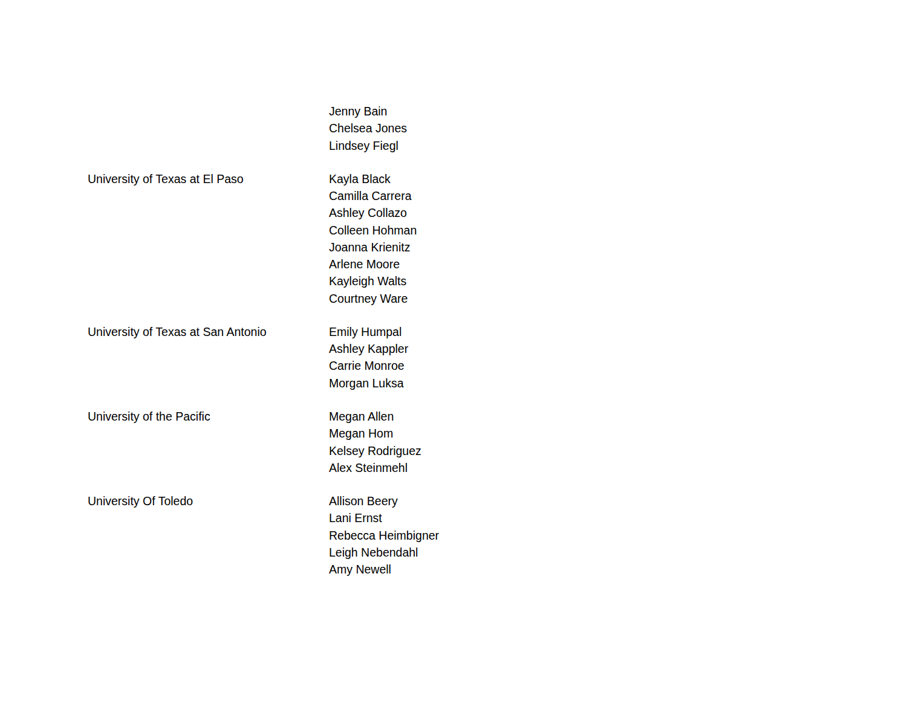| | Jenny Bain Chelsea Jones Lindsey Fiegl |
| University of Texas at El Paso | Kayla Black Camilla Carrera Ashley Collazo Colleen Hohman Joanna Krienitz Arlene Moore Kayleigh Walts Courtney Ware |
| University of Texas at San Antonio | Emily Humpal Ashley Kappler Carrie Monroe Morgan Luksa |
| University of the Pacific | Megan Allen Megan Hom Kelsey Rodriguez Alex Steinmehl |
| University Of Toledo | Allison Beery Lani Ernst Rebecca Heimbigner Leigh Nebendahl Amy Newell |